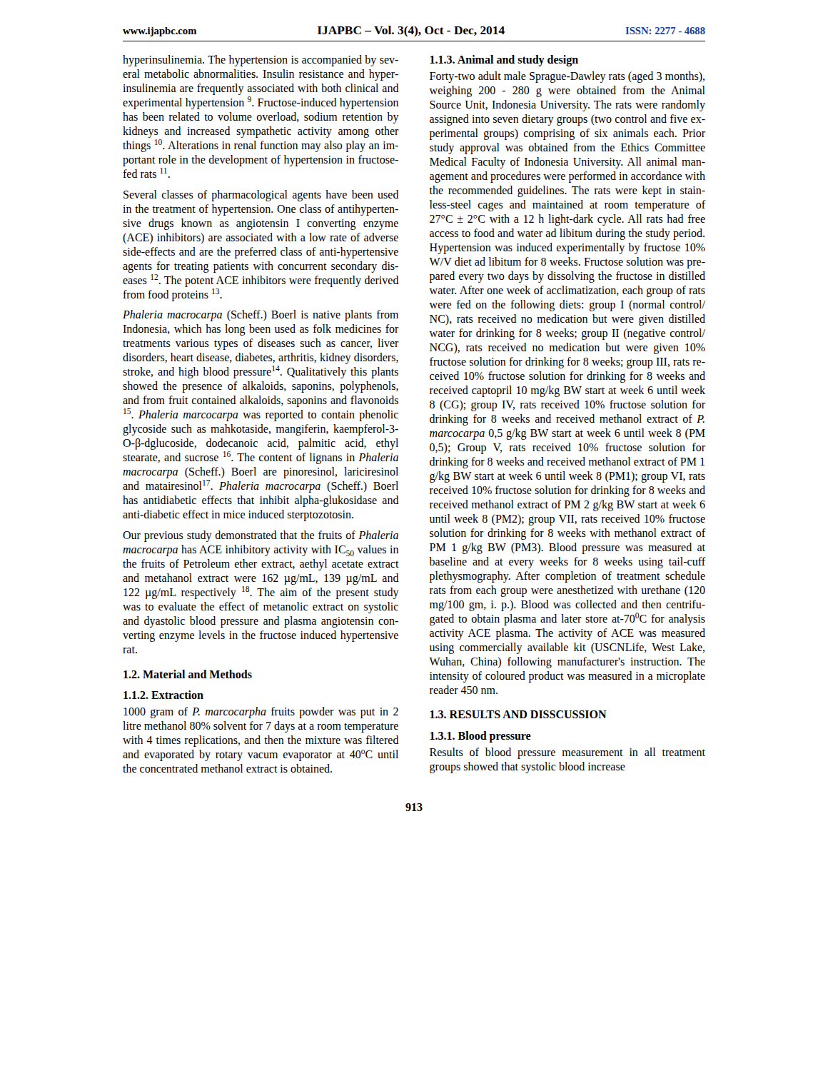www.ijapbc.com IJAPBC – Vol. 3(4), Oct - Dec, 2014 ISSN: 2277 - 4688
hyperinsulinemia. The hypertension is accompanied by several metabolic abnormalities. Insulin resistance and hyperinsulinemia are frequently associated with both clinical and experimental hypertension 9. Fructose-induced hypertension has been related to volume overload, sodium retention by kidneys and increased sympathetic activity among other things 10. Alterations in renal function may also play an important role in the development of hypertension in fructose-fed rats 11.
Several classes of pharmacological agents have been used in the treatment of hypertension. One class of antihypertensive drugs known as angiotensin I converting enzyme (ACE) inhibitors) are associated with a low rate of adverse side-effects and are the preferred class of anti-hypertensive agents for treating patients with concurrent secondary diseases 12. The potent ACE inhibitors were frequently derived from food proteins 13.
Phaleria macrocarpa (Scheff.) Boerl is native plants from Indonesia, which has long been used as folk medicines for treatments various types of diseases such as cancer, liver disorders, heart disease, diabetes, arthritis, kidney disorders, stroke, and high blood pressure14. Qualitatively this plants showed the presence of alkaloids, saponins, polyphenols, and from fruit contained alkaloids, saponins and flavonoids 15. Phaleria marcocarpa was reported to contain phenolic glycoside such as mahkotaside, mangiferin, kaempferol-3-O-β-dglucoside, dodecanoic acid, palmitic acid, ethyl stearate, and sucrose 16. The content of lignans in Phaleria macrocarpa (Scheff.) Boerl are pinoresinol, lariciresinol and matairesinol17. Phaleria macrocarpa (Scheff.) Boerl has antidiabetic effects that inhibit alpha-glukosidase and anti-diabetic effect in mice induced sterptozotosin.
Our previous study demonstrated that the fruits of Phaleria macrocarpa has ACE inhibitory activity with IC50 values in the fruits of Petroleum ether extract, aethyl acetate extract and metahanol extract were 162 µg/mL, 139 µg/mL and 122 µg/mL respectively 18. The aim of the present study was to evaluate the effect of metanolic extract on systolic and dyastolic blood pressure and plasma angiotensin converting enzyme levels in the fructose induced hypertensive rat.
1.2. Material and Methods
1.1.2. Extraction
1000 gram of P. marcocarpha fruits powder was put in 2 litre methanol 80% solvent for 7 days at a room temperature with 4 times replications, and then the mixture was filtered and evaporated by rotary vacum evaporator at 40oC until the concentrated methanol extract is obtained.
1.1.3. Animal and study design
Forty-two adult male Sprague-Dawley rats (aged 3 months), weighing 200 - 280 g were obtained from the Animal Source Unit, Indonesia University. The rats were randomly assigned into seven dietary groups (two control and five experimental groups) comprising of six animals each. Prior study approval was obtained from the Ethics Committee Medical Faculty of Indonesia University. All animal management and procedures were performed in accordance with the recommended guidelines. The rats were kept in stainless-steel cages and maintained at room temperature of 27°C ± 2°C with a 12 h light-dark cycle. All rats had free access to food and water ad libitum during the study period. Hypertension was induced experimentally by fructose 10% W/V diet ad libitum for 8 weeks. Fructose solution was prepared every two days by dissolving the fructose in distilled water. After one week of acclimatization, each group of rats were fed on the following diets: group I (normal control/ NC), rats received no medication but were given distilled water for drinking for 8 weeks; group II (negative control/ NCG), rats received no medication but were given 10% fructose solution for drinking for 8 weeks; group III, rats received 10% fructose solution for drinking for 8 weeks and received captopril 10 mg/kg BW start at week 6 until week 8 (CG); group IV, rats received 10% fructose solution for drinking for 8 weeks and received methanol extract of P. marcocarpa 0,5 g/kg BW start at week 6 until week 8 (PM 0,5); Group V, rats received 10% fructose solution for drinking for 8 weeks and received methanol extract of PM 1 g/kg BW start at week 6 until week 8 (PM1); group VI, rats received 10% fructose solution for drinking for 8 weeks and received methanol extract of PM 2 g/kg BW start at week 6 until week 8 (PM2); group VII, rats received 10% fructose solution for drinking for 8 weeks with methanol extract of PM 1 g/kg BW (PM3). Blood pressure was measured at baseline and at every weeks for 8 weeks using tail-cuff plethysmography. After completion of treatment schedule rats from each group were anesthetized with urethane (120 mg/100 gm, i. p.). Blood was collected and then centrifugated to obtain plasma and later store at-700C for analysis activity ACE plasma. The activity of ACE was measured using commercially available kit (USCNLife, West Lake, Wuhan, China) following manufacturer's instruction. The intensity of coloured product was measured in a microplate reader 450 nm.
1.3. RESULTS AND DISSCUSSION
1.3.1. Blood pressure
Results of blood pressure measurement in all treatment groups showed that systolic blood increase
913